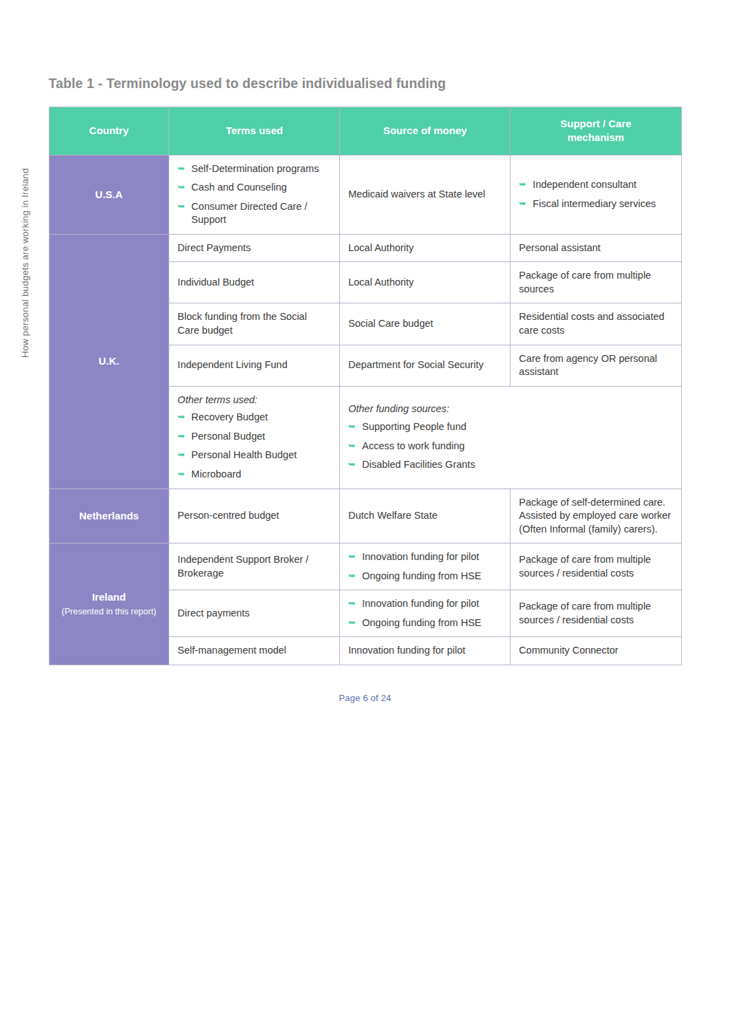How personal budgets are working in Ireland
Table 1 - Terminology used to describe individualised funding
| Country | Terms used | Source of money | Support / Care mechanism |
| --- | --- | --- | --- |
| U.S.A | Self-Determination programs Cash and Counseling Consumer Directed Care / Support | Medicaid waivers at State level | Independent consultant Fiscal intermediary services |
| U.K. | Direct Payments | Local Authority | Personal assistant |
| Individual Budget | Local Authority | Package of care from multiple sources |
| Block funding from the Social Care budget | Social Care budget | Residential costs and associated care costs |
| Independent Living Fund | Department for Social Security | Care from agency OR personal assistant |
| Other terms used: Recovery Budget Personal Budget Personal Health Budget Microboard | Other funding sources: Supporting People fund Access to work funding Disabled Facilities Grants |
| Netherlands | Person-centred budget | Dutch Welfare State | Package of self-determined care. Assisted by employed care worker (Often Informal (family) carers). |
| Ireland (Presented in this report) | Independent Support Broker / Brokerage | Innovation funding for pilot Ongoing funding from HSE | Package of care from multiple sources / residential costs |
| Direct payments | Innovation funding for pilot Ongoing funding from HSE | Package of care from multiple sources / residential costs |
| Self-management model | Innovation funding for pilot | Community Connector |
Page 6 of 24